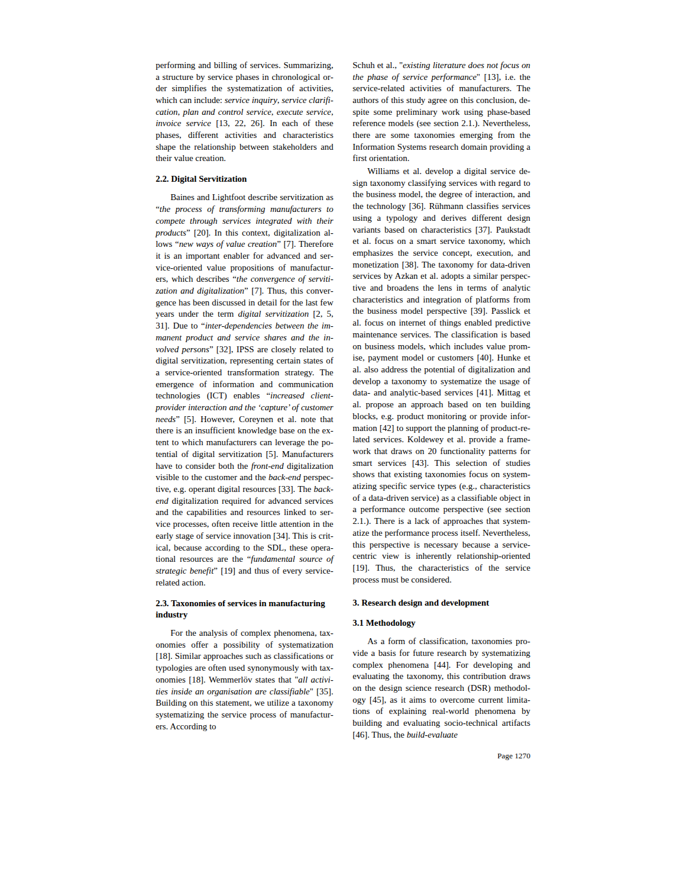performing and billing of services. Summarizing, a structure by service phases in chronological order simplifies the systematization of activities, which can include: service inquiry, service clarification, plan and control service, execute service, invoice service [13, 22, 26]. In each of these phases, different activities and characteristics shape the relationship between stakeholders and their value creation.
2.2. Digital Servitization
Baines and Lightfoot describe servitization as “the process of transforming manufacturers to compete through services integrated with their products” [20]. In this context, digitalization allows “new ways of value creation” [7]. Therefore it is an important enabler for advanced and service-oriented value propositions of manufacturers, which describes “the convergence of servitization and digitalization” [7]. Thus, this convergence has been discussed in detail for the last few years under the term digital servitization [2, 5, 31]. Due to “inter-dependencies between the immanent product and service shares and the involved persons” [32], IPSS are closely related to digital servitization, representing certain states of a service-oriented transformation strategy. The emergence of information and communication technologies (ICT) enables “increased clientprovider interaction and the ‘capture’ of customer needs” [5]. However, Coreynen et al. note that there is an insufficient knowledge base on the extent to which manufacturers can leverage the potential of digital servitization [5]. Manufacturers have to consider both the front-end digitalization visible to the customer and the back-end perspective, e.g. operant digital resources [33]. The back-end digitalization required for advanced services and the capabilities and resources linked to service processes, often receive little attention in the early stage of service innovation [34]. This is critical, because according to the SDL, these operational resources are the “fundamental source of strategic benefit” [19] and thus of every service-related action.
2.3. Taxonomies of services in manufacturing industry
For the analysis of complex phenomena, taxonomies offer a possibility of systematization [18]. Similar approaches such as classifications or typologies are often used synonymously with taxonomies [18]. Wemmerlöv states that "all activities inside an organisation are classifiable" [35]. Building on this statement, we utilize a taxonomy systematizing the service process of manufacturers. According to
Schuh et al., "existing literature does not focus on the phase of service performance" [13], i.e. the service-related activities of manufacturers. The authors of this study agree on this conclusion, despite some preliminary work using phase-based reference models (see section 2.1.). Nevertheless, there are some taxonomies emerging from the Information Systems research domain providing a first orientation.
Williams et al. develop a digital service design taxonomy classifying services with regard to the business model, the degree of interaction, and the technology [36]. Rühmann classifies services using a typology and derives different design variants based on characteristics [37]. Paukstadt et al. focus on a smart service taxonomy, which emphasizes the service concept, execution, and monetization [38]. The taxonomy for data-driven services by Azkan et al. adopts a similar perspective and broadens the lens in terms of analytic characteristics and integration of platforms from the business model perspective [39]. Passlick et al. focus on internet of things enabled predictive maintenance services. The classification is based on business models, which includes value promise, payment model or customers [40]. Hunke et al. also address the potential of digitalization and develop a taxonomy to systematize the usage of data- and analytic-based services [41]. Mittag et al. propose an approach based on ten building blocks, e.g. product monitoring or provide information [42] to support the planning of product-related services. Koldewey et al. provide a framework that draws on 20 functionality patterns for smart services [43]. This selection of studies shows that existing taxonomies focus on systematizing specific service types (e.g., characteristics of a data-driven service) as a classifiable object in a performance outcome perspective (see section 2.1.). There is a lack of approaches that systematize the performance process itself. Nevertheless, this perspective is necessary because a service-centric view is inherently relationship-oriented [19]. Thus, the characteristics of the service process must be considered.
3. Research design and development
3.1 Methodology
As a form of classification, taxonomies provide a basis for future research by systematizing complex phenomena [44]. For developing and evaluating the taxonomy, this contribution draws on the design science research (DSR) methodology [45], as it aims to overcome current limitations of explaining real-world phenomena by building and evaluating socio-technical artifacts [46]. Thus, the build-evaluate
Page 1270